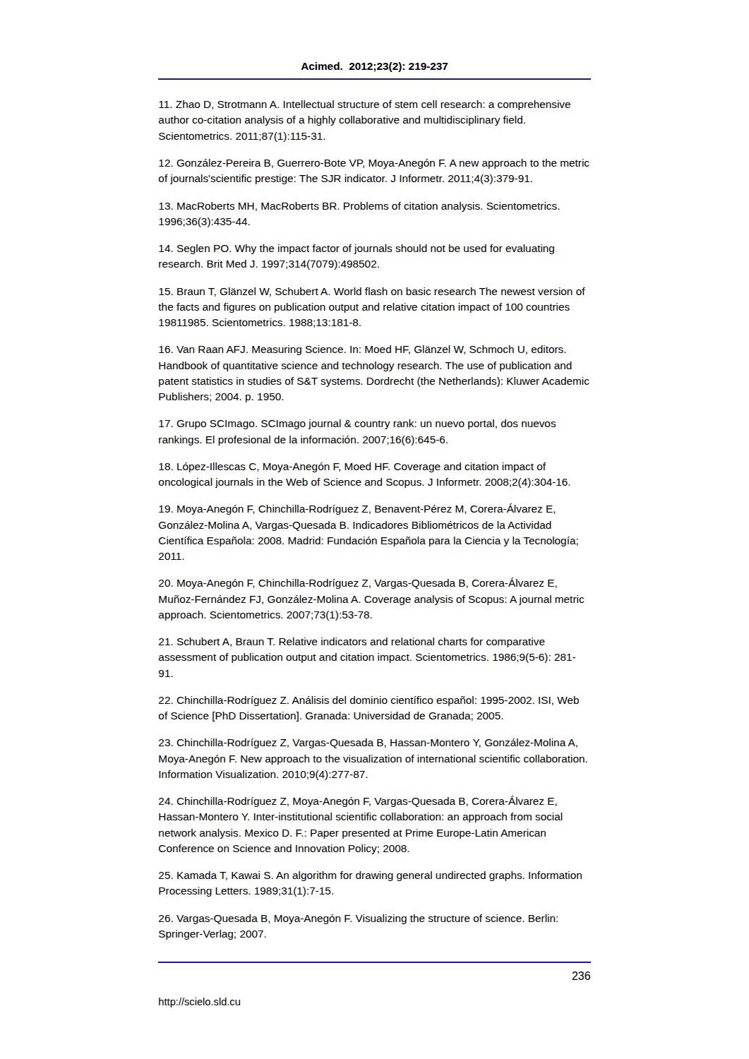Acimed. 2012;23(2): 219-237
11. Zhao D, Strotmann A. Intellectual structure of stem cell research: a comprehensive author co-citation analysis of a highly collaborative and multidisciplinary field. Scientometrics. 2011;87(1):115-31.
12. González-Pereira B, Guerrero-Bote VP, Moya-Anegón F. A new approach to the metric of journals'scientific prestige: The SJR indicator. J Informetr. 2011;4(3):379-91.
13. MacRoberts MH, MacRoberts BR. Problems of citation analysis. Scientometrics. 1996;36(3):435-44.
14. Seglen PO. Why the impact factor of journals should not be used for evaluating research. Brit Med J. 1997;314(7079):498502.
15. Braun T, Glänzel W, Schubert A. World flash on basic research The newest version of the facts and figures on publication output and relative citation impact of 100 countries 19811985. Scientometrics. 1988;13:181-8.
16. Van Raan AFJ. Measuring Science. In: Moed HF, Glänzel W, Schmoch U, editors. Handbook of quantitative science and technology research. The use of publication and patent statistics in studies of S&T systems. Dordrecht (the Netherlands): Kluwer Academic Publishers; 2004. p. 1950.
17. Grupo SCImago. SCImago journal & country rank: un nuevo portal, dos nuevos rankings. El profesional de la información. 2007;16(6):645-6.
18. López-Illescas C, Moya-Anegón F, Moed HF. Coverage and citation impact of oncological journals in the Web of Science and Scopus. J Informetr. 2008;2(4):304-16.
19. Moya-Anegón F, Chinchilla-Rodríguez Z, Benavent-Pérez M, Corera-Álvarez E, González-Molina A, Vargas-Quesada B. Indicadores Bibliométricos de la Actividad Científica Española: 2008. Madrid: Fundación Española para la Ciencia y la Tecnología; 2011.
20. Moya-Anegón F, Chinchilla-Rodríguez Z, Vargas-Quesada B, Corera-Álvarez E, Muñoz-Fernández FJ, González-Molina A. Coverage analysis of Scopus: A journal metric approach. Scientometrics. 2007;73(1):53-78.
21. Schubert A, Braun T. Relative indicators and relational charts for comparative assessment of publication output and citation impact. Scientometrics. 1986;9(5-6): 281-91.
22. Chinchilla-Rodríguez Z. Análisis del dominio científico español: 1995-2002. ISI, Web of Science [PhD Dissertation]. Granada: Universidad de Granada; 2005.
23. Chinchilla-Rodríguez Z, Vargas-Quesada B, Hassan-Montero Y, González-Molina A, Moya-Anegón F. New approach to the visualization of international scientific collaboration. Information Visualization. 2010;9(4):277-87.
24. Chinchilla-Rodríguez Z, Moya-Anegón F, Vargas-Quesada B, Corera-Álvarez E, Hassan-Montero Y. Inter-institutional scientific collaboration: an approach from social network analysis. Mexico D. F.: Paper presented at Prime Europe-Latin American Conference on Science and Innovation Policy; 2008.
25. Kamada T, Kawai S. An algorithm for drawing general undirected graphs. Information Processing Letters. 1989;31(1):7-15.
26. Vargas-Quesada B, Moya-Anegón F. Visualizing the structure of science. Berlin: Springer-Verlag; 2007.
236
http://scielo.sld.cu